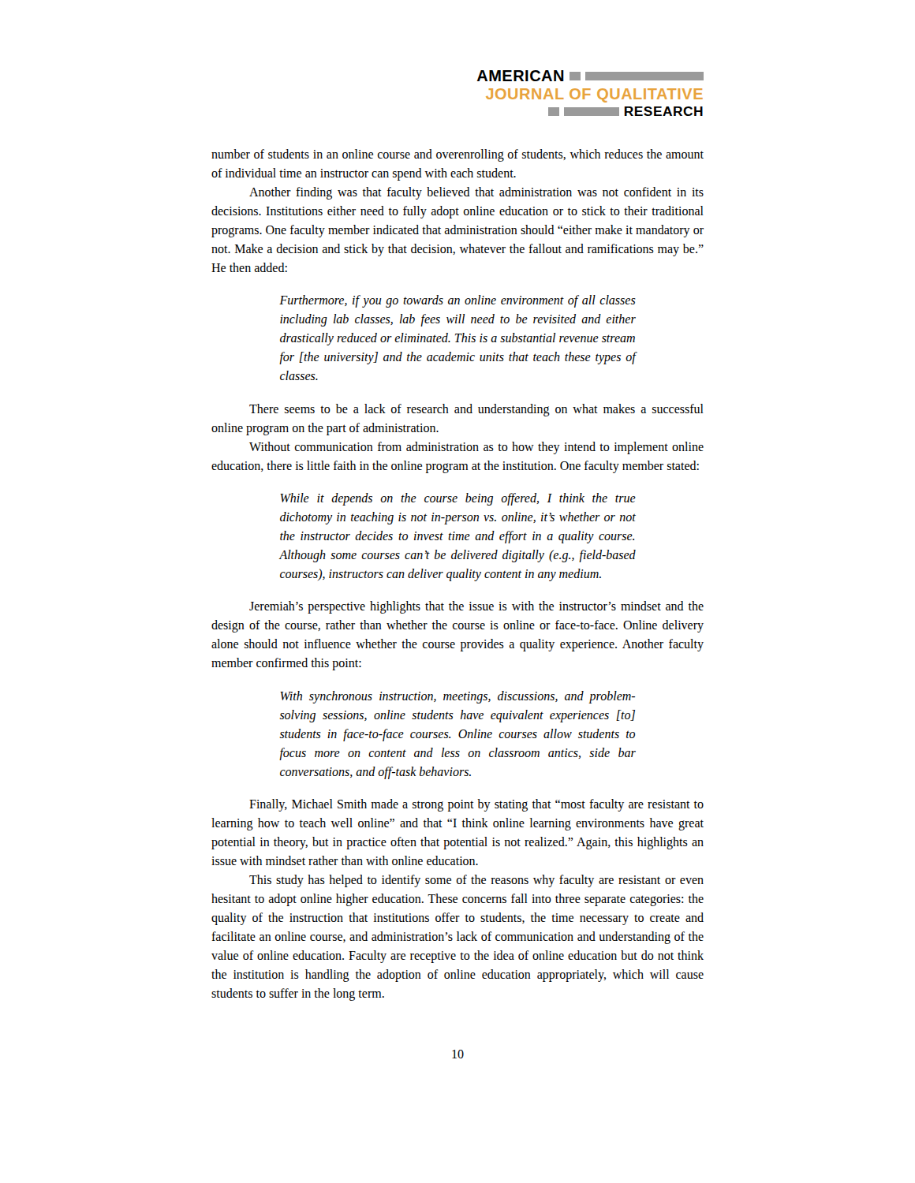AMERICAN
JOURNAL OF QUALITATIVE
RESEARCH
number of students in an online course and overenrolling of students, which reduces the amount of individual time an instructor can spend with each student.
Another finding was that faculty believed that administration was not confident in its decisions. Institutions either need to fully adopt online education or to stick to their traditional programs. One faculty member indicated that administration should “either make it mandatory or not. Make a decision and stick by that decision, whatever the fallout and ramifications may be.” He then added:
Furthermore, if you go towards an online environment of all classes including lab classes, lab fees will need to be revisited and either drastically reduced or eliminated. This is a substantial revenue stream for [the university] and the academic units that teach these types of classes.
There seems to be a lack of research and understanding on what makes a successful online program on the part of administration.
Without communication from administration as to how they intend to implement online education, there is little faith in the online program at the institution. One faculty member stated:
While it depends on the course being offered, I think the true dichotomy in teaching is not in-person vs. online, it’s whether or not the instructor decides to invest time and effort in a quality course. Although some courses can’t be delivered digitally (e.g., field-based courses), instructors can deliver quality content in any medium.
Jeremiah’s perspective highlights that the issue is with the instructor’s mindset and the design of the course, rather than whether the course is online or face-to-face. Online delivery alone should not influence whether the course provides a quality experience. Another faculty member confirmed this point:
With synchronous instruction, meetings, discussions, and problem-solving sessions, online students have equivalent experiences [to] students in face-to-face courses. Online courses allow students to focus more on content and less on classroom antics, side bar conversations, and off-task behaviors.
Finally, Michael Smith made a strong point by stating that “most faculty are resistant to learning how to teach well online” and that “I think online learning environments have great potential in theory, but in practice often that potential is not realized.” Again, this highlights an issue with mindset rather than with online education.
This study has helped to identify some of the reasons why faculty are resistant or even hesitant to adopt online higher education. These concerns fall into three separate categories: the quality of the instruction that institutions offer to students, the time necessary to create and facilitate an online course, and administration’s lack of communication and understanding of the value of online education. Faculty are receptive to the idea of online education but do not think the institution is handling the adoption of online education appropriately, which will cause students to suffer in the long term.
10